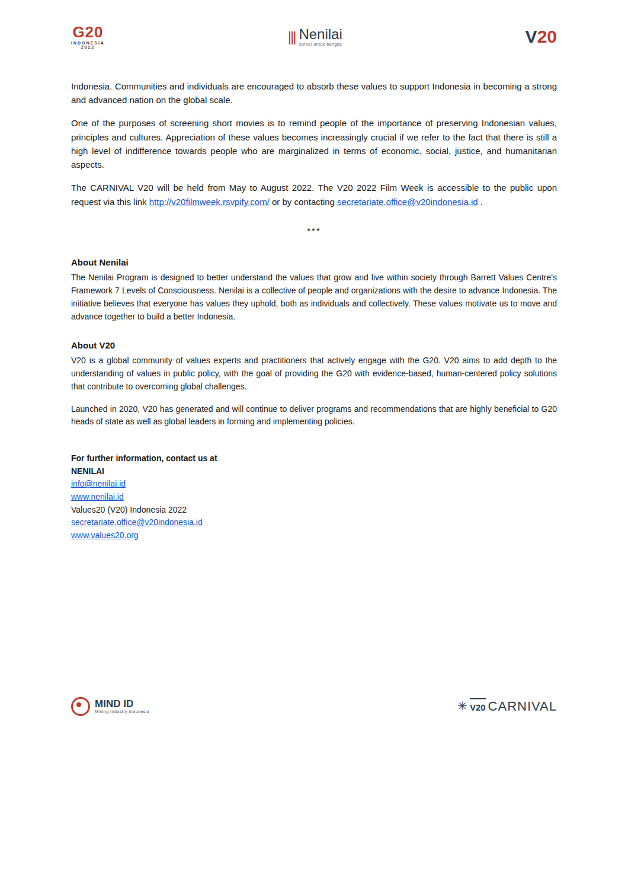G20 INDONESIA
2022
||| Nenilai survei untuk bangsa
V20
Indonesia. Communities and individuals are encouraged to absorb these values to support Indonesia in becoming a strong and advanced nation on the global scale.
One of the purposes of screening short movies is to remind people of the importance of preserving Indonesian values, principles and cultures. Appreciation of these values becomes increasingly crucial if we refer to the fact that there is still a high level of indifference towards people who are marginalized in terms of economic, social, justice, and humanitarian aspects.
The CARNIVAL V20 will be held from May to August 2022. The V20 2022 Film Week is accessible to the public upon request via this link http://v20filmweek.rsvpify.com/ or by contacting secretariate.office@v20indonesia.id .
***
About Nenilai
The Nenilai Program is designed to better understand the values that grow and live within society through Barrett Values Centre's Framework 7 Levels of Consciousness. Nenilai is a collective of people and organizations with the desire to advance Indonesia. The initiative believes that everyone has values they uphold, both as individuals and collectively. These values motivate us to move and advance together to build a better Indonesia.
About V20
V20 is a global community of values experts and practitioners that actively engage with the G20. V20 aims to add depth to the understanding of values in public policy, with the goal of providing the G20 with evidence-based, human-centered policy solutions that contribute to overcoming global challenges.
Launched in 2020, V20 has generated and will continue to deliver programs and recommendations that are highly beneficial to G20 heads of state as well as global leaders in forming and implementing policies.
For further information, contact us at NENILAI info@nenilai.id www.nenilai.id Values20 (V20) Indonesia 2022 secretariate.office@v20indonesia.id www.values20.org
MIND ID Mining Industry Indonesia
✳ V20 CARNIVAL